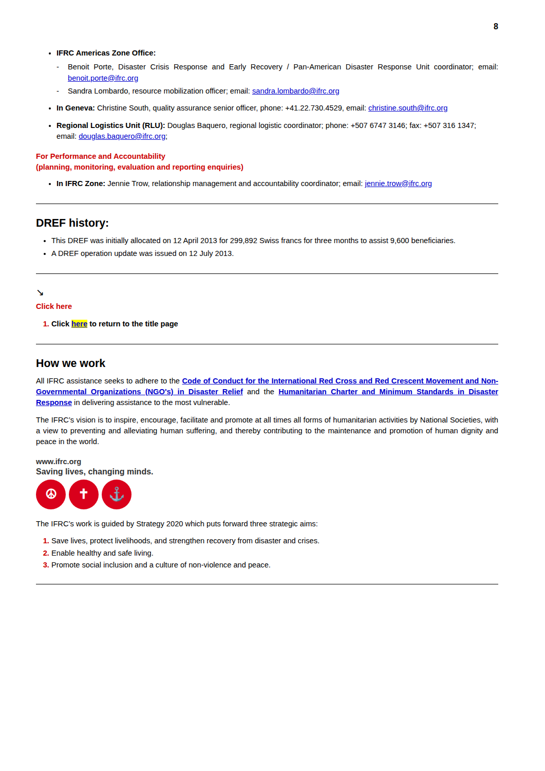8
IFRC Americas Zone Office:
Benoit Porte, Disaster Crisis Response and Early Recovery / Pan-American Disaster Response Unit coordinator; email: benoit.porte@ifrc.org
Sandra Lombardo, resource mobilization officer; email: sandra.lombardo@ifrc.org
In Geneva: Christine South, quality assurance senior officer, phone: +41.22.730.4529, email: christine.south@ifrc.org
Regional Logistics Unit (RLU): Douglas Baquero, regional logistic coordinator; phone: +507 6747 3146; fax: +507 316 1347; email: douglas.baquero@ifrc.org;
For Performance and Accountability
(planning, monitoring, evaluation and reporting enquiries)
In IFRC Zone: Jennie Trow, relationship management and accountability coordinator; email: jennie.trow@ifrc.org
DREF history:
This DREF was initially allocated on 12 April 2013 for 299,892 Swiss francs for three months to assist 9,600 beneficiaries.
A DREF operation update was issued on 12 July 2013.
↘
Click here
Click here to return to the title page
How we work
All IFRC assistance seeks to adhere to the Code of Conduct for the International Red Cross and Red Crescent Movement and Non-Governmental Organizations (NGO's) in Disaster Relief and the Humanitarian Charter and Minimum Standards in Disaster Response in delivering assistance to the most vulnerable.
The IFRC’s vision is to inspire, encourage, facilitate and promote at all times all forms of humanitarian activities by National Societies, with a view to preventing and alleviating human suffering, and thereby contributing to the maintenance and promotion of human dignity and peace in the world.
www.ifrc.org
Saving lives, changing minds.
☮ ✝ ⚓
The IFRC’s work is guided by Strategy 2020 which puts forward three strategic aims:
Save lives, protect livelihoods, and strengthen recovery from disaster and crises.
Enable healthy and safe living.
Promote social inclusion and a culture of non-violence and peace.